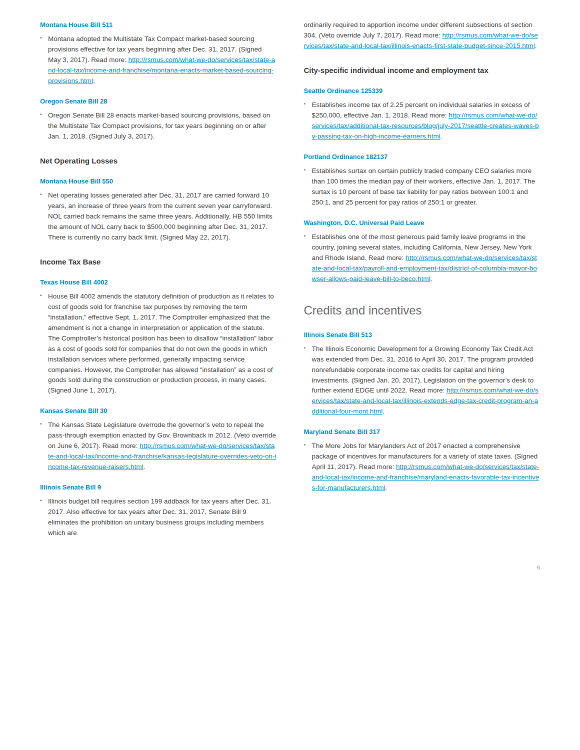Montana House Bill 511
Montana adopted the Multistate Tax Compact market-based sourcing provisions effective for tax years beginning after Dec. 31, 2017. (Signed May 3, 2017). Read more: http://rsmus.com/what-we-do/services/tax/state-and-local-tax/income-and-franchise/montana-enacts-market-based-sourcing-provisions.html.
Oregon Senate Bill 28
Oregon Senate Bill 28 enacts market-based sourcing provisions, based on the Multistate Tax Compact provisions, for tax years beginning on or after Jan. 1, 2018. (Signed July 3, 2017).
Net Operating Losses
Montana House Bill 550
Net operating losses generated after Dec. 31, 2017 are carried forward 10 years, an increase of three years from the current seven year carryforward. NOL carried back remains the same three years. Additionally, HB 550 limits the amount of NOL carry back to $500,000 beginning after Dec. 31, 2017. There is currently no carry back limit. (Signed May 22, 2017).
Income Tax Base
Texas House Bill 4002
House Bill 4002 amends the statutory definition of production as it relates to cost of goods sold for franchise tax purposes by removing the term “installation,” effective Sept. 1, 2017. The Comptroller emphasized that the amendment is not a change in interpretation or application of the statute. The Comptroller’s historical position has been to disallow “installation” labor as a cost of goods sold for companies that do not own the goods in which installation services where performed, generally impacting service companies. However, the Comptroller has allowed “installation” as a cost of goods sold during the construction or production process, in many cases. (Signed June 1, 2017).
Kansas Senate Bill 30
The Kansas State Legislature overrode the governor’s veto to repeal the pass-through exemption enacted by Gov. Brownback in 2012. (Veto override on June 6, 2017). Read more: http://rsmus.com/what-we-do/services/tax/state-and-local-tax/income-and-franchise/kansas-legislature-overrides-veto-on-income-tax-revenue-raisers.html.
Illinois Senate Bill 9
Illinois budget bill requires section 199 addback for tax years after Dec. 31, 2017. Also effective for tax years after Dec. 31, 2017, Senate Bill 9 eliminates the prohibition on unitary business groups including members which are
ordinarily required to apportion income under different subsections of section 304. (Veto override July 7, 2017). Read more: http://rsmus.com/what-we-do/services/tax/state-and-local-tax/illinois-enacts-first-state-budget-since-2015.html.
City-specific individual income and employment tax
Seattle Ordinance 125339
Establishes income tax of 2.25 percent on individual salaries in excess of $250,000, effective Jan. 1, 2018. Read more: http://rsmus.com/what-we-do/services/tax/additional-tax-resources/blog/july-2017/seattle-creates-waves-by-passing-tax-on-high-income-earners.html.
Portland Ordinance 182137
Establishes surtax on certain publicly traded company CEO salaries more than 100 times the median pay of their workers, effective Jan. 1, 2017. The surtax is 10 percent of base tax liability for pay ratios between 100:1 and 250:1, and 25 percent for pay ratios of 250:1 or greater.
Washington, D.C. Universal Paid Leave
Establishes one of the most generous paid family leave programs in the country, joining several states, including California, New Jersey, New York and Rhode Island. Read more: http://rsmus.com/what-we-do/services/tax/state-and-local-tax/payroll-and-employment-tax/district-of-columbia-mayor-bowser-allows-paid-leave-bill-to-beco.html.
Credits and incentives
Illinois Senate Bill 513
The Illinois Economic Development for a Growing Economy Tax Credit Act was extended from Dec. 31, 2016 to April 30, 2017. The program provided nonrefundable corporate income tax credits for capital and hiring investments. (Signed Jan. 20, 2017). Legislation on the governor’s desk to further extend EDGE until 2022. Read more: http://rsmus.com/what-we-do/services/tax/state-and-local-tax/illinois-extends-edge-tax-credit-program-an-additional-four-mont.html.
Maryland Senate Bill 317
The More Jobs for Marylanders Act of 2017 enacted a comprehensive package of incentives for manufacturers for a variety of state taxes. (Signed April 11, 2017). Read more: http://rsmus.com/what-we-do/services/tax/state-and-local-tax/income-and-franchise/maryland-enacts-favorable-tax-incentives-for-manufacturers.html.
6